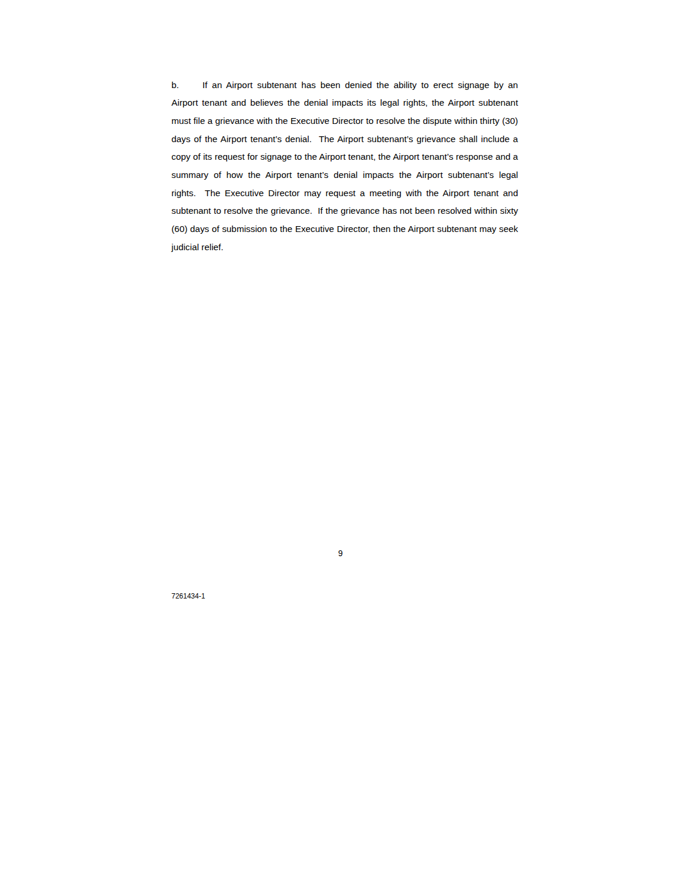b. If an Airport subtenant has been denied the ability to erect signage by an Airport tenant and believes the denial impacts its legal rights, the Airport subtenant must file a grievance with the Executive Director to resolve the dispute within thirty (30) days of the Airport tenant’s denial. The Airport subtenant’s grievance shall include a copy of its request for signage to the Airport tenant, the Airport tenant’s response and a summary of how the Airport tenant’s denial impacts the Airport subtenant’s legal rights. The Executive Director may request a meeting with the Airport tenant and subtenant to resolve the grievance. If the grievance has not been resolved within sixty (60) days of submission to the Executive Director, then the Airport subtenant may seek judicial relief.
9
7261434-1